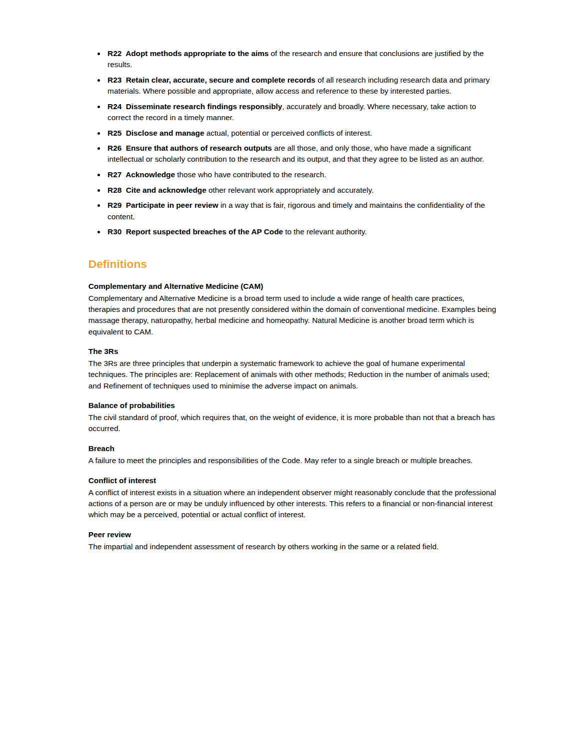R22 Adopt methods appropriate to the aims of the research and ensure that conclusions are justified by the results.
R23 Retain clear, accurate, secure and complete records of all research including research data and primary materials. Where possible and appropriate, allow access and reference to these by interested parties.
R24 Disseminate research findings responsibly, accurately and broadly. Where necessary, take action to correct the record in a timely manner.
R25 Disclose and manage actual, potential or perceived conflicts of interest.
R26 Ensure that authors of research outputs are all those, and only those, who have made a significant intellectual or scholarly contribution to the research and its output, and that they agree to be listed as an author.
R27 Acknowledge those who have contributed to the research.
R28 Cite and acknowledge other relevant work appropriately and accurately.
R29 Participate in peer review in a way that is fair, rigorous and timely and maintains the confidentiality of the content.
R30 Report suspected breaches of the AP Code to the relevant authority.
Definitions
Complementary and Alternative Medicine (CAM)
Complementary and Alternative Medicine is a broad term used to include a wide range of health care practices, therapies and procedures that are not presently considered within the domain of conventional medicine. Examples being massage therapy, naturopathy, herbal medicine and homeopathy. Natural Medicine is another broad term which is equivalent to CAM.
The 3Rs
The 3Rs are three principles that underpin a systematic framework to achieve the goal of humane experimental techniques. The principles are: Replacement of animals with other methods; Reduction in the number of animals used; and Refinement of techniques used to minimise the adverse impact on animals.
Balance of probabilities
The civil standard of proof, which requires that, on the weight of evidence, it is more probable than not that a breach has occurred.
Breach
A failure to meet the principles and responsibilities of the Code. May refer to a single breach or multiple breaches.
Conflict of interest
A conflict of interest exists in a situation where an independent observer might reasonably conclude that the professional actions of a person are or may be unduly influenced by other interests. This refers to a financial or non-financial interest which may be a perceived, potential or actual conflict of interest.
Peer review
The impartial and independent assessment of research by others working in the same or a related field.